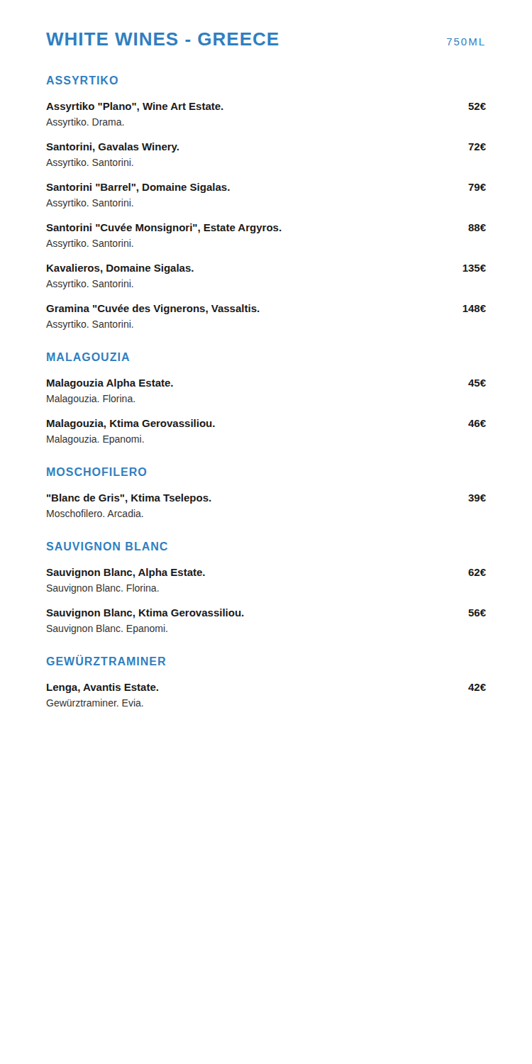White Wines - Greece
750ML
Assyrtiko
Assyrtiko "Plano", Wine Art Estate. 52€
Assyrtiko. Drama.
Santorini, Gavalas Winery. 72€
Assyrtiko. Santorini.
Santorini "Barrel", Domaine Sigalas. 79€
Assyrtiko. Santorini.
Santorini "Cuvée Monsignori", Estate Argyros. 88€
Assyrtiko. Santorini.
Kavalieros, Domaine Sigalas. 135€
Assyrtiko. Santorini.
Gramina "Cuvée des Vignerons, Vassaltis. 148€
Assyrtiko. Santorini.
Malagouzia
Malagouzia Alpha Estate. 45€
Malagouzia. Florina.
Malagouzia, Ktima Gerovassiliou. 46€
Malagouzia. Epanomi.
Moschofilero
"Blanc de Gris", Ktima Tselepos. 39€
Moschofilero. Arcadia.
Sauvignon Blanc
Sauvignon Blanc, Alpha Estate. 62€
Sauvignon Blanc. Florina.
Sauvignon Blanc, Ktima Gerovassiliou. 56€
Sauvignon Blanc. Epanomi.
Gewürztraminer
Lenga, Avantis Estate. 42€
Gewürztraminer. Evia.